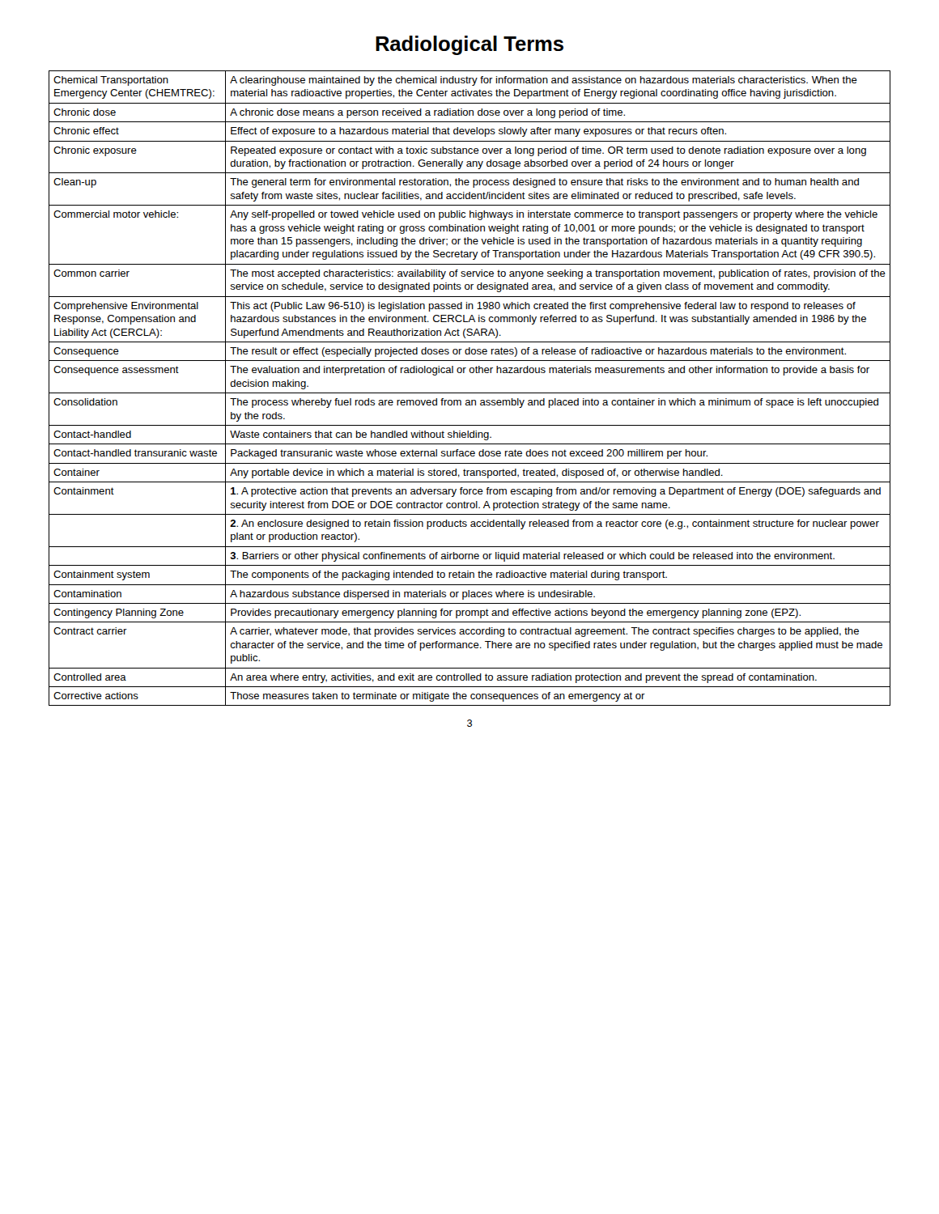Radiological Terms
| Chemical Transportation Emergency Center (CHEMTREC): | A clearinghouse maintained by the chemical industry for information and assistance on hazardous materials characteristics. When the material has radioactive properties, the Center activates the Department of Energy regional coordinating office having jurisdiction. |
| Chronic dose | A chronic dose means a person received a radiation dose over a long period of time. |
| Chronic effect | Effect of exposure to a hazardous material that develops slowly after many exposures or that recurs often. |
| Chronic exposure | Repeated exposure or contact with a toxic substance over a long period of time. OR term used to denote radiation exposure over a long duration, by fractionation or protraction. Generally any dosage absorbed over a period of 24 hours or longer |
| Clean-up | The general term for environmental restoration, the process designed to ensure that risks to the environment and to human health and safety from waste sites, nuclear facilities, and accident/incident sites are eliminated or reduced to prescribed, safe levels. |
| Commercial motor vehicle: | Any self-propelled or towed vehicle used on public highways in interstate commerce to transport passengers or property where the vehicle has a gross vehicle weight rating or gross combination weight rating of 10,001 or more pounds; or the vehicle is designated to transport more than 15 passengers, including the driver; or the vehicle is used in the transportation of hazardous materials in a quantity requiring placarding under regulations issued by the Secretary of Transportation under the Hazardous Materials Transportation Act (49 CFR 390.5). |
| Common carrier | The most accepted characteristics: availability of service to anyone seeking a transportation movement, publication of rates, provision of the service on schedule, service to designated points or designated area, and service of a given class of movement and commodity. |
| Comprehensive Environmental Response, Compensation and Liability Act (CERCLA): | This act (Public Law 96-510) is legislation passed in 1980 which created the first comprehensive federal law to respond to releases of hazardous substances in the environment. CERCLA is commonly referred to as Superfund. It was substantially amended in 1986 by the Superfund Amendments and Reauthorization Act (SARA). |
| Consequence | The result or effect (especially projected doses or dose rates) of a release of radioactive or hazardous materials to the environment. |
| Consequence assessment | The evaluation and interpretation of radiological or other hazardous materials measurements and other information to provide a basis for decision making. |
| Consolidation | The process whereby fuel rods are removed from an assembly and placed into a container in which a minimum of space is left unoccupied by the rods. |
| Contact-handled | Waste containers that can be handled without shielding. |
| Contact-handled transuranic waste | Packaged transuranic waste whose external surface dose rate does not exceed 200 millirem per hour. |
| Container | Any portable device in which a material is stored, transported, treated, disposed of, or otherwise handled. |
| Containment | 1 . A protective action that prevents an adversary force from escaping from and/or removing a Department of Energy (DOE) safeguards and security interest from DOE or DOE contractor control. A protection strategy of the same name. |
| | 2 . An enclosure designed to retain fission products accidentally released from a reactor core (e.g., containment structure for nuclear power plant or production reactor). |
| | 3 . Barriers or other physical confinements of airborne or liquid material released or which could be released into the environment. |
| Containment system | The components of the packaging intended to retain the radioactive material during transport. |
| Contamination | A hazardous substance dispersed in materials or places where is undesirable. |
| Contingency Planning Zone | Provides precautionary emergency planning for prompt and effective actions beyond the emergency planning zone (EPZ). |
| Contract carrier | A carrier, whatever mode, that provides services according to contractual agreement. The contract specifies charges to be applied, the character of the service, and the time of performance. There are no specified rates under regulation, but the charges applied must be made public. |
| Controlled area | An area where entry, activities, and exit are controlled to assure radiation protection and prevent the spread of contamination. |
| Corrective actions | Those measures taken to terminate or mitigate the consequences of an emergency at or |
3